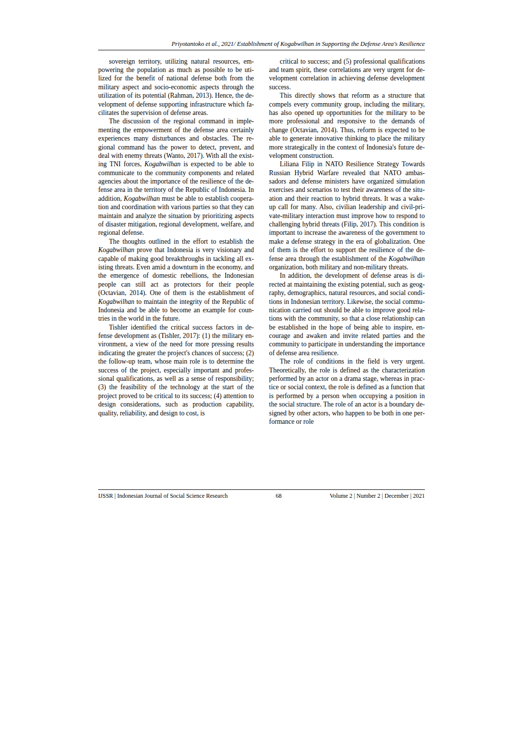Priyotantoko et al., 2021/ Establishment of Kogabwilhan in Supporting the Defense Area's Resilience
sovereign territory, utilizing natural resources, empowering the population as much as possible to be utilized for the benefit of national defense both from the military aspect and socio-economic aspects through the utilization of its potential (Rahman, 2013). Hence, the development of defense supporting infrastructure which facilitates the supervision of defense areas.
The discussion of the regional command in implementing the empowerment of the defense area certainly experiences many disturbances and obstacles. The regional command has the power to detect, prevent, and deal with enemy threats (Wanto, 2017). With all the existing TNI forces, Kogabwilhan is expected to be able to communicate to the community components and related agencies about the importance of the resilience of the defense area in the territory of the Republic of Indonesia. In addition, Kogabwilhan must be able to establish cooperation and coordination with various parties so that they can maintain and analyze the situation by prioritizing aspects of disaster mitigation, regional development, welfare, and regional defense.
The thoughts outlined in the effort to establish the Kogabwilhan prove that Indonesia is very visionary and capable of making good breakthroughs in tackling all existing threats. Even amid a downturn in the economy, and the emergence of domestic rebellions, the Indonesian people can still act as protectors for their people (Octavian, 2014). One of them is the establishment of Kogabwilhan to maintain the integrity of the Republic of Indonesia and be able to become an example for countries in the world in the future.
Tishler identified the critical success factors in defense development as (Tishler, 2017): (1) the military environment, a view of the need for more pressing results indicating the greater the project's chances of success; (2) the follow-up team, whose main role is to determine the success of the project, especially important and professional qualifications, as well as a sense of responsibility; (3) the feasibility of the technology at the start of the project proved to be critical to its success; (4) attention to design considerations, such as production capability, quality, reliability, and design to cost, is
critical to success; and (5) professional qualifications and team spirit, these correlations are very urgent for development correlation in achieving defense development success.
This directly shows that reform as a structure that compels every community group, including the military, has also opened up opportunities for the military to be more professional and responsive to the demands of change (Octavian, 2014). Thus, reform is expected to be able to generate innovative thinking to place the military more strategically in the context of Indonesia's future development construction.
Liliana Filip in NATO Resilience Strategy Towards Russian Hybrid Warfare revealed that NATO ambassadors and defense ministers have organized simulation exercises and scenarios to test their awareness of the situation and their reaction to hybrid threats. It was a wake-up call for many. Also, civilian leadership and civil-private-military interaction must improve how to respond to challenging hybrid threats (Filip, 2017). This condition is important to increase the awareness of the government to make a defense strategy in the era of globalization. One of them is the effort to support the resilience of the defense area through the establishment of the Kogabwilhan organization, both military and non-military threats.
In addition, the development of defense areas is directed at maintaining the existing potential, such as geography, demographics, natural resources, and social conditions in Indonesian territory. Likewise, the social communication carried out should be able to improve good relations with the community, so that a close relationship can be established in the hope of being able to inspire, encourage and awaken and invite related parties and the community to participate in understanding the importance of defense area resilience.
The role of conditions in the field is very urgent. Theoretically, the role is defined as the characterization performed by an actor on a drama stage, whereas in practice or social context, the role is defined as a function that is performed by a person when occupying a position in the social structure. The role of an actor is a boundary designed by other actors, who happen to be both in one performance or role
IJSSR | Indonesian Journal of Social Science Research
68
Volume 2 | Number 2 | December | 2021